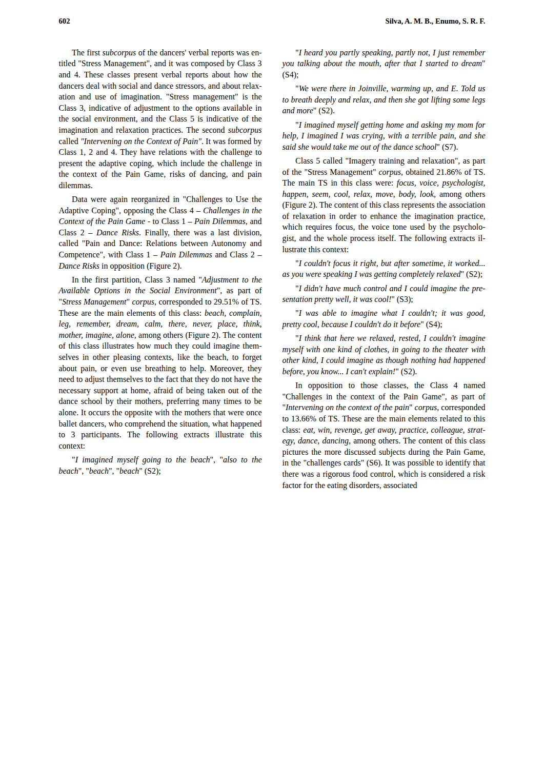602 Silva, A. M. B., Enumo, S. R. F.
The first subcorpus of the dancers' verbal reports was entitled "Stress Management", and it was composed by Class 3 and 4. These classes present verbal reports about how the dancers deal with social and dance stressors, and about relaxation and use of imagination. "Stress management" is the Class 3, indicative of adjustment to the options available in the social environment, and the Class 5 is indicative of the imagination and relaxation practices. The second subcorpus called "Intervening on the Context of Pain". It was formed by Class 1, 2 and 4. They have relations with the challenge to present the adaptive coping, which include the challenge in the context of the Pain Game, risks of dancing, and pain dilemmas.
Data were again reorganized in "Challenges to Use the Adaptive Coping", opposing the Class 4 – Challenges in the Context of the Pain Game - to Class 1 – Pain Dilemmas, and Class 2 – Dance Risks. Finally, there was a last division, called "Pain and Dance: Relations between Autonomy and Competence", with Class 1 – Pain Dilemmas and Class 2 – Dance Risks in opposition (Figure 2).
In the first partition, Class 3 named "Adjustment to the Available Options in the Social Environment", as part of "Stress Management" corpus, corresponded to 29.51% of TS. These are the main elements of this class: beach, complain, leg, remember, dream, calm, there, never, place, think, mother, imagine, alone, among others (Figure 2). The content of this class illustrates how much they could imagine themselves in other pleasing contexts, like the beach, to forget about pain, or even use breathing to help. Moreover, they need to adjust themselves to the fact that they do not have the necessary support at home, afraid of being taken out of the dance school by their mothers, preferring many times to be alone. It occurs the opposite with the mothers that were once ballet dancers, who comprehend the situation, what happened to 3 participants. The following extracts illustrate this context:
"I imagined myself going to the beach", "also to the beach", "beach", "beach" (S2);
"I heard you partly speaking, partly not, I just remember you talking about the mouth, after that I started to dream" (S4);
"We were there in Joinville, warming up, and E. Told us to breath deeply and relax, and then she got lifting some legs and more" (S2).
"I imagined myself getting home and asking my mom for help, I imagined I was crying, with a terrible pain, and she said she would take me out of the dance school" (S7).
Class 5 called "Imagery training and relaxation", as part of the "Stress Management" corpus, obtained 21.86% of TS. The main TS in this class were: focus, voice, psychologist, happen, seem, cool, relax, move, body, look, among others (Figure 2). The content of this class represents the association of relaxation in order to enhance the imagination practice, which requires focus, the voice tone used by the psychologist, and the whole process itself. The following extracts illustrate this context:
"I couldn't focus it right, but after sometime, it worked... as you were speaking I was getting completely relaxed" (S2);
"I didn't have much control and I could imagine the presentation pretty well, it was cool!" (S3);
"I was able to imagine what I couldn't; it was good, pretty cool, because I couldn't do it before" (S4);
"I think that here we relaxed, rested, I couldn't imagine myself with one kind of clothes, in going to the theater with other kind, I could imagine as though nothing had happened before, you know... I can't explain!" (S2).
In opposition to those classes, the Class 4 named "Challenges in the context of the Pain Game", as part of "Intervening on the context of the pain" corpus, corresponded to 13.66% of TS. These are the main elements related to this class: eat, win, revenge, get away, practice, colleague, strategy, dance, dancing, among others. The content of this class pictures the more discussed subjects during the Pain Game, in the "challenges cards" (S6). It was possible to identify that there was a rigorous food control, which is considered a risk factor for the eating disorders, associated